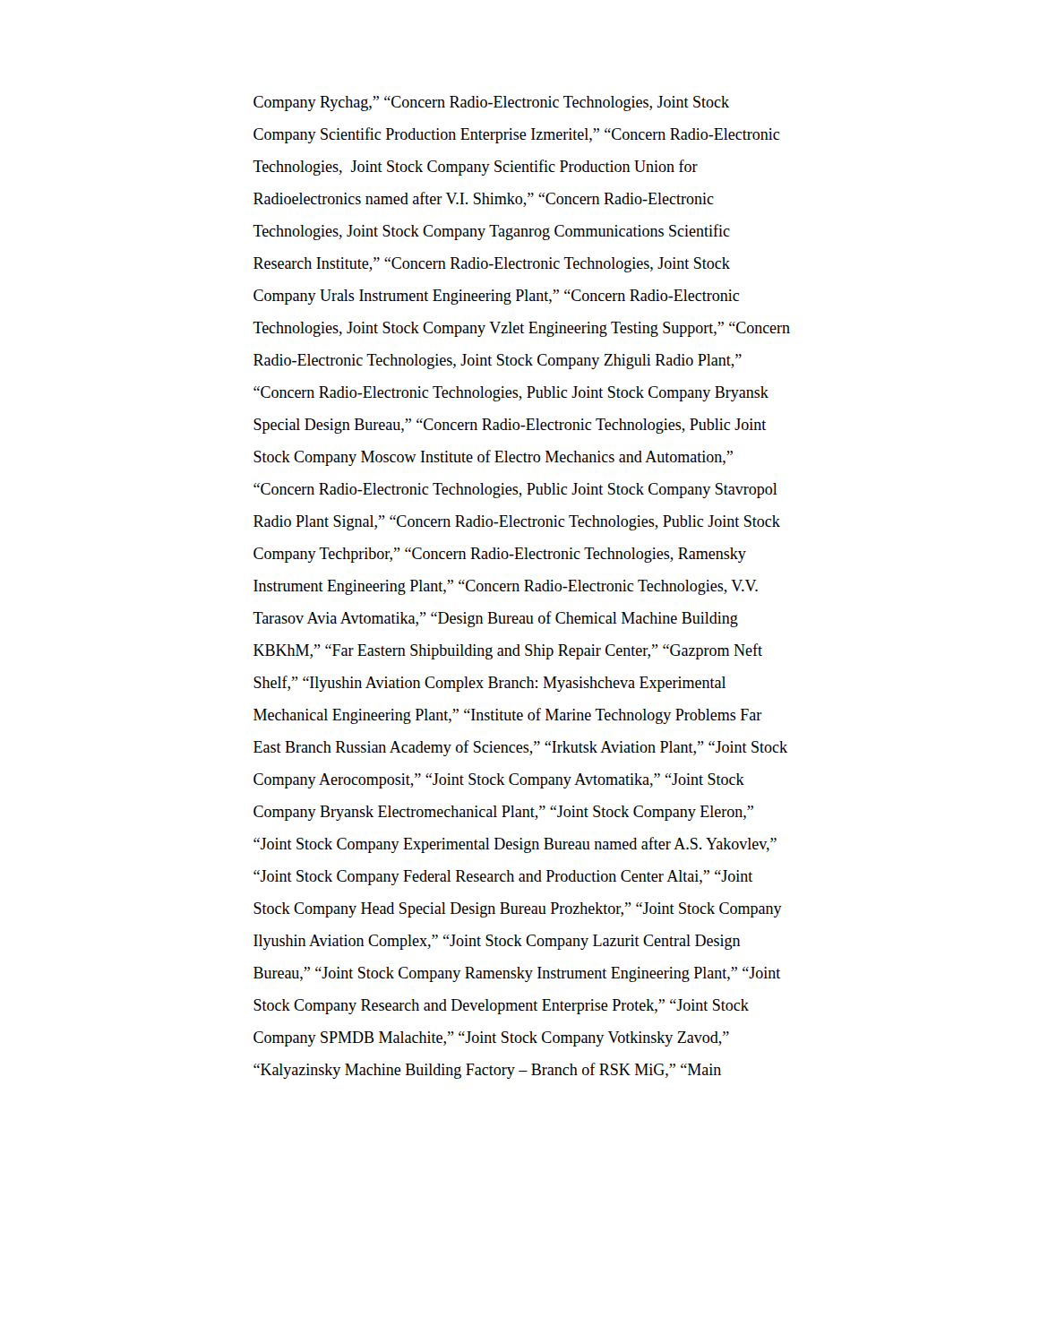Company Rychag,” “Concern Radio-Electronic Technologies, Joint Stock Company Scientific Production Enterprise Izmeritel,” “Concern Radio-Electronic Technologies, Joint Stock Company Scientific Production Union for Radioelectronics named after V.I. Shimko,” “Concern Radio-Electronic Technologies, Joint Stock Company Taganrog Communications Scientific Research Institute,” “Concern Radio-Electronic Technologies, Joint Stock Company Urals Instrument Engineering Plant,” “Concern Radio-Electronic Technologies, Joint Stock Company Vzlet Engineering Testing Support,” “Concern Radio-Electronic Technologies, Joint Stock Company Zhiguli Radio Plant,” “Concern Radio-Electronic Technologies, Public Joint Stock Company Bryansk Special Design Bureau,” “Concern Radio-Electronic Technologies, Public Joint Stock Company Moscow Institute of Electro Mechanics and Automation,” “Concern Radio-Electronic Technologies, Public Joint Stock Company Stavropol Radio Plant Signal,” “Concern Radio-Electronic Technologies, Public Joint Stock Company Techpribor,” “Concern Radio-Electronic Technologies, Ramensky Instrument Engineering Plant,” “Concern Radio-Electronic Technologies, V.V. Tarasov Avia Avtomatika,” “Design Bureau of Chemical Machine Building KBKhM,” “Far Eastern Shipbuilding and Ship Repair Center,” “Gazprom Neft Shelf,” “Ilyushin Aviation Complex Branch: Myasishcheva Experimental Mechanical Engineering Plant,” “Institute of Marine Technology Problems Far East Branch Russian Academy of Sciences,” “Irkutsk Aviation Plant,” “Joint Stock Company Aerocomposit,” “Joint Stock Company Avtomatika,” “Joint Stock Company Bryansk Electromechanical Plant,” “Joint Stock Company Eleron,” “Joint Stock Company Experimental Design Bureau named after A.S. Yakovlev,” “Joint Stock Company Federal Research and Production Center Altai,” “Joint Stock Company Head Special Design Bureau Prozhektor,” “Joint Stock Company Ilyushin Aviation Complex,” “Joint Stock Company Lazurit Central Design Bureau,” “Joint Stock Company Ramensky Instrument Engineering Plant,” “Joint Stock Company Research and Development Enterprise Protek,” “Joint Stock Company SPMDB Malachite,” “Joint Stock Company Votkinsky Zavod,” “Kalyazinsky Machine Building Factory – Branch of RSK MiG,” “Main